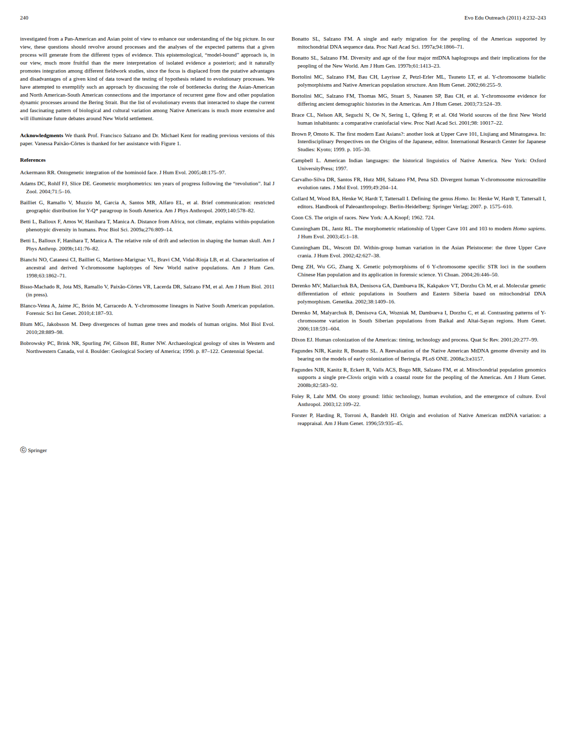240
Evo Edu Outreach (2011) 4:232–243
investigated from a Pan-American and Asian point of view to enhance our understanding of the big picture. In our view, these questions should revolve around processes and the analyses of the expected patterns that a given process will generate from the different types of evidence. This epistemological, “model-bound” approach is, in our view, much more fruitful than the mere interpretation of isolated evidence a posteriori; and it naturally promotes integration among different fieldwork studies, since the focus is displaced from the putative advantages and disadvantages of a given kind of data toward the testing of hypothesis related to evolutionary processes. We have attempted to exemplify such an approach by discussing the role of bottlenecks during the Asian-American and North American-South American connections and the importance of recurrent gene flow and other population dynamic processes around the Bering Strait. But the list of evolutionary events that interacted to shape the current and fascinating pattern of biological and cultural variation among Native Americans is much more extensive and will illuminate future debates around New World settlement.
Acknowledgments We thank Prof. Francisco Salzano and Dr. Michael Kent for reading previous versions of this paper. Vanessa Paixão-Côrtes is thanked for her assistance with Figure 1.
References
Ackermann RR. Ontogenetic integration of the hominoid face. J Hum Evol. 2005;48:175–97.
Adams DC, Rohlf FJ, Slice DE. Geometric morphometrics: ten years of progress following the “revolution”. Ital J Zool. 2004;71:5–16.
Bailliet G, Ramallo V, Muzzio M, Garcia A, Santos MR, Alfaro EL, et al. Brief communication: restricted geographic distribution for Y-Q* paragroup in South America. Am J Phys Anthropol. 2009;140:578–82.
Betti L, Balloux F, Amos W, Hanihara T, Manica A. Distance from Africa, not climate, explains within-population phenotypic diversity in humans. Proc Biol Sci. 2009a;276:809–14.
Betti L, Balloux F, Hanihara T, Manica A. The relative role of drift and selection in shaping the human skull. Am J Phys Anthrop. 2009b;141:76–82.
Bianchi NO, Catanesi CI, Bailliet G, Martinez-Marignac VL, Bravi CM, Vidal-Rioja LB, et al. Characterization of ancestral and derived Y-chromosome haplotypes of New World native populations. Am J Hum Gen. 1998;63:1862–71.
Bisso-Machado R, Jota MS, Ramallo V, Paixão-Côrtes VR, Lacerda DR, Salzano FM, et al. Am J Hum Biol. 2011 (in press).
Blanco-Vetea A, Jaime JC, Brión M, Carracedo A. Y-chromosome lineages in Native South American population. Forensic Sci Int Genet. 2010;4:187–93.
Blum MG, Jakobsson M. Deep divergences of human gene trees and models of human origins. Mol Biol Evol. 2010;28:889–98.
Bobrowsky PC, Brink NR, Spurling JW, Gibson BE, Rutter NW. Archaeological geology of sites in Western and Northwestern Canada, vol 4. Boulder: Geological Society of America; 1990. p. 87–122. Centennial Special.
Bonatto SL, Salzano FM. A single and early migration for the peopling of the Americas supported by mitochondrial DNA sequence data. Proc Natl Acad Sci. 1997a;94:1866–71.
Bonatto SL, Salzano FM. Diversity and age of the four major mtDNA haplogroups and their implications for the peopling of the New World. Am J Hum Gen. 1997b;61:1413–23.
Bortolini MC, Salzano FM, Bau CH, Layrisse Z, Petzl-Erler ML, Tsuneto LT, et al. Y-chromosome biallelic polymorphisms and Native American population structure. Ann Hum Genet. 2002;66:255–9.
Bortolini MC, Salzano FM, Thomas MG, Stuart S, Nasanen SP, Bau CH, et al. Y-chromosome evidence for differing ancient demographic histories in the Americas. Am J Hum Genet. 2003;73:524–39.
Brace CL, Nelson AR, Seguchi N, Oe N, Sering L, Qifeng P, et al. Old World sources of the first New World human inhabitants: a comparative craniofacial view. Proc Natl Acad Sci. 2001;98: 10017–22.
Brown P, Omoto K. The first modern East Asians?: another look at Upper Cave 101, Liujiang and Minatogawa. In: Interdisciplinary Perspectives on the Origins of the Japanese, editor. International Research Center for Japanese Studies: Kyoto; 1999. p. 105–30.
Campbell L. American Indian languages: the historical linguistics of Native America. New York: Oxford UniversityPress; 1997.
Carvalho-Silva DR, Santos FR, Hutz MH, Salzano FM, Pena SD. Divergent human Y-chromosome microsatellite evolution rates. J Mol Evol. 1999;49:204–14.
Collard M, Wood BA, Henke W, Hardt T, Tattersall I. Defining the genus Homo. In: Henke W, Hardt T, Tattersall I, editors. Handbook of Paleoanthropology. Berlin-Heidelberg: Springer Verlag; 2007. p. 1575–610.
Coon CS. The origin of races. New York: A.A.Knopf; 1962. 724.
Cunningham DL, Jantz RL. The morphometric relationship of Upper Cave 101 and 103 to modern Homo sapiens. J Hum Evol. 2003;45:1–18.
Cunningham DL, Wescott DJ. Within-group human variation in the Asian Pleistocene: the three Upper Cave crania. J Hum Evol. 2002;42:627–38.
Deng ZH, Wu GG, Zhang X. Genetic polymorphisms of 6 Y-chromosome specific STR loci in the southern Chinese Han population and its application in forensic science. Yi Chuan. 2004;26:446–50.
Derenko MV, Maliarchuk BA, Denisova GA, Dambueva IK, Kakpakov VT, Dorzhu Ch M, et al. Molecular genetic differentiation of ethnic populations in Southern and Eastern Siberia based on mitochondrial DNA polymorphism. Genetika. 2002;38:1409–16.
Derenko M, Malyarchuk B, Denisova GA, Wozniak M, Dambueva I, Dorzhu C, et al. Contrasting patterns of Y-chromosome variation in South Siberian populations from Baikal and Altai-Sayan regions. Hum Genet. 2006;118:591–604.
Dixon EJ. Human colonization of the Americas: timing, technology and process. Quat Sc Rev. 2001;20:277–99.
Fagundes NJR, Kanitz R, Bonatto SL. A Reevaluation of the Native American MtDNA genome diversity and its bearing on the models of early colonization of Beringia. PLoS ONE. 2008a;3:e3157.
Fagundes NJR, Kanitz R, Eckert R, Valls ACS, Bogo MR, Salzano FM, et al. Mitochondrial population genomics supports a single pre-Clovis origin with a coastal route for the peopling of the Americas. Am J Hum Genet. 2008b;82:583–92.
Foley R, Lahr MM. On stony ground: lithic technology, human evolution, and the emergence of culture. Evol Anthropol. 2003;12:109–22.
Forster P, Harding R, Torroni A, Bandelt HJ. Origin and evolution of Native American mtDNA variation: a reappraisal. Am J Hum Genet. 1996;59:935–45.
ⓒ Springer